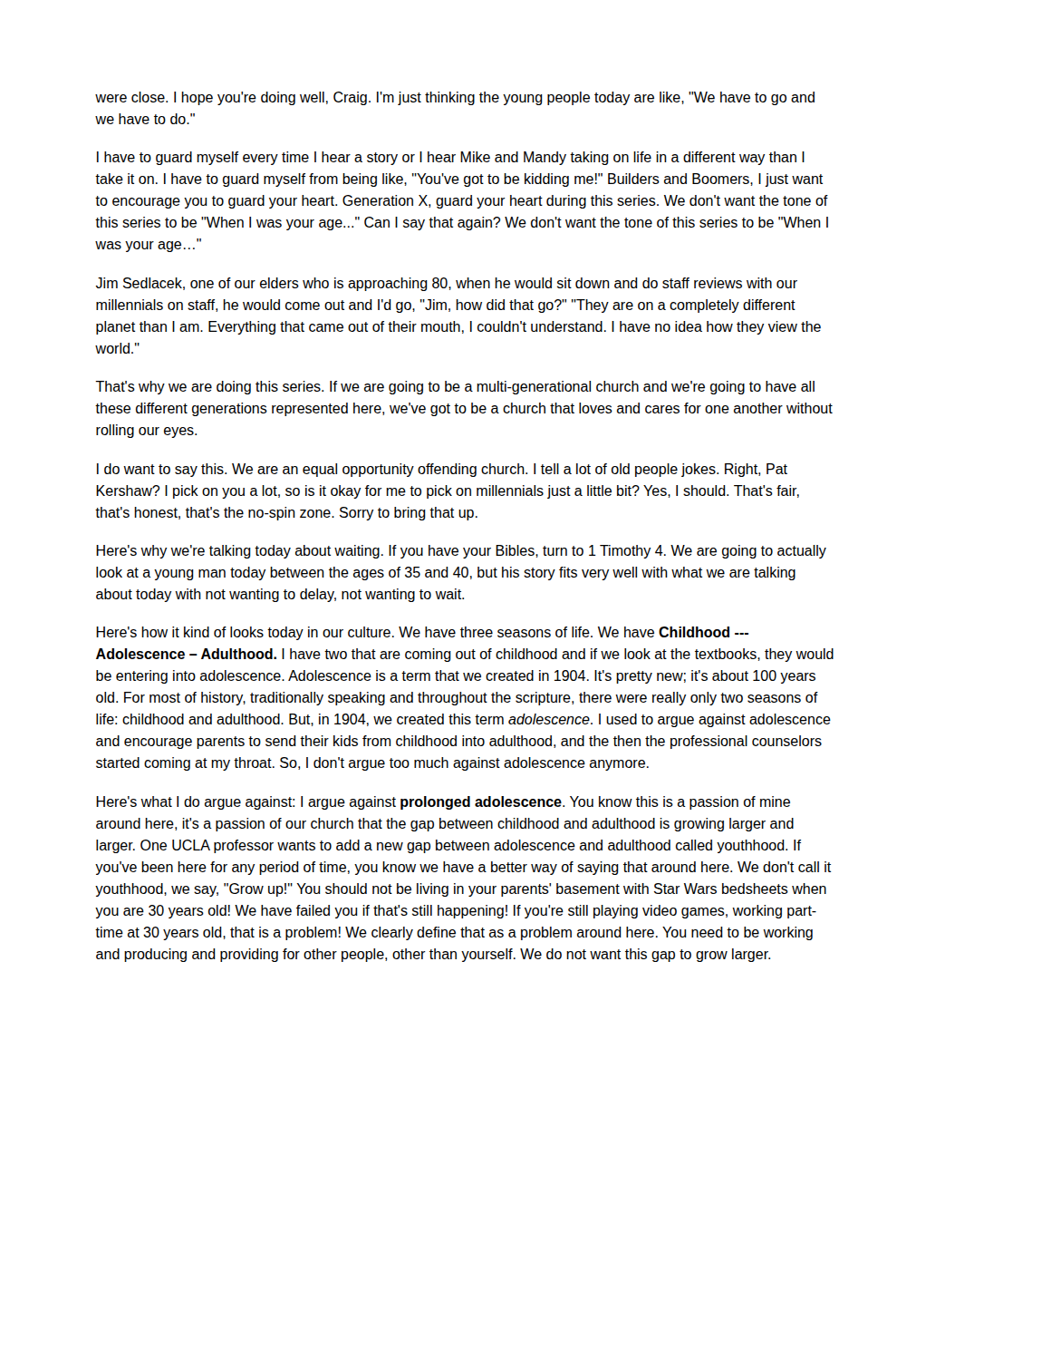were close. I hope you're doing well, Craig. I'm just thinking the young people today are like, "We have to go and we have to do."
I have to guard myself every time I hear a story or I hear Mike and Mandy taking on life in a different way than I take it on. I have to guard myself from being like, "You've got to be kidding me!" Builders and Boomers, I just want to encourage you to guard your heart. Generation X, guard your heart during this series. We don't want the tone of this series to be "When I was your age..." Can I say that again? We don't want the tone of this series to be "When I was your age…"
Jim Sedlacek, one of our elders who is approaching 80, when he would sit down and do staff reviews with our millennials on staff, he would come out and I'd go, "Jim, how did that go?" "They are on a completely different planet than I am. Everything that came out of their mouth, I couldn't understand. I have no idea how they view the world."
That's why we are doing this series. If we are going to be a multi-generational church and we're going to have all these different generations represented here, we've got to be a church that loves and cares for one another without rolling our eyes.
I do want to say this. We are an equal opportunity offending church. I tell a lot of old people jokes. Right, Pat Kershaw? I pick on you a lot, so is it okay for me to pick on millennials just a little bit? Yes, I should. That's fair, that's honest, that's the no-spin zone. Sorry to bring that up.
Here's why we're talking today about waiting. If you have your Bibles, turn to 1 Timothy 4. We are going to actually look at a young man today between the ages of 35 and 40, but his story fits very well with what we are talking about today with not wanting to delay, not wanting to wait.
Here's how it kind of looks today in our culture. We have three seasons of life. We have Childhood --- Adolescence – Adulthood. I have two that are coming out of childhood and if we look at the textbooks, they would be entering into adolescence. Adolescence is a term that we created in 1904. It's pretty new; it's about 100 years old. For most of history, traditionally speaking and throughout the scripture, there were really only two seasons of life: childhood and adulthood. But, in 1904, we created this term adolescence. I used to argue against adolescence and encourage parents to send their kids from childhood into adulthood, and the then the professional counselors started coming at my throat. So, I don't argue too much against adolescence anymore.
Here's what I do argue against: I argue against prolonged adolescence. You know this is a passion of mine around here, it's a passion of our church that the gap between childhood and adulthood is growing larger and larger. One UCLA professor wants to add a new gap between adolescence and adulthood called youthhood. If you've been here for any period of time, you know we have a better way of saying that around here. We don't call it youthhood, we say, "Grow up!" You should not be living in your parents' basement with Star Wars bedsheets when you are 30 years old! We have failed you if that's still happening! If you're still playing video games, working part-time at 30 years old, that is a problem! We clearly define that as a problem around here. You need to be working and producing and providing for other people, other than yourself. We do not want this gap to grow larger.